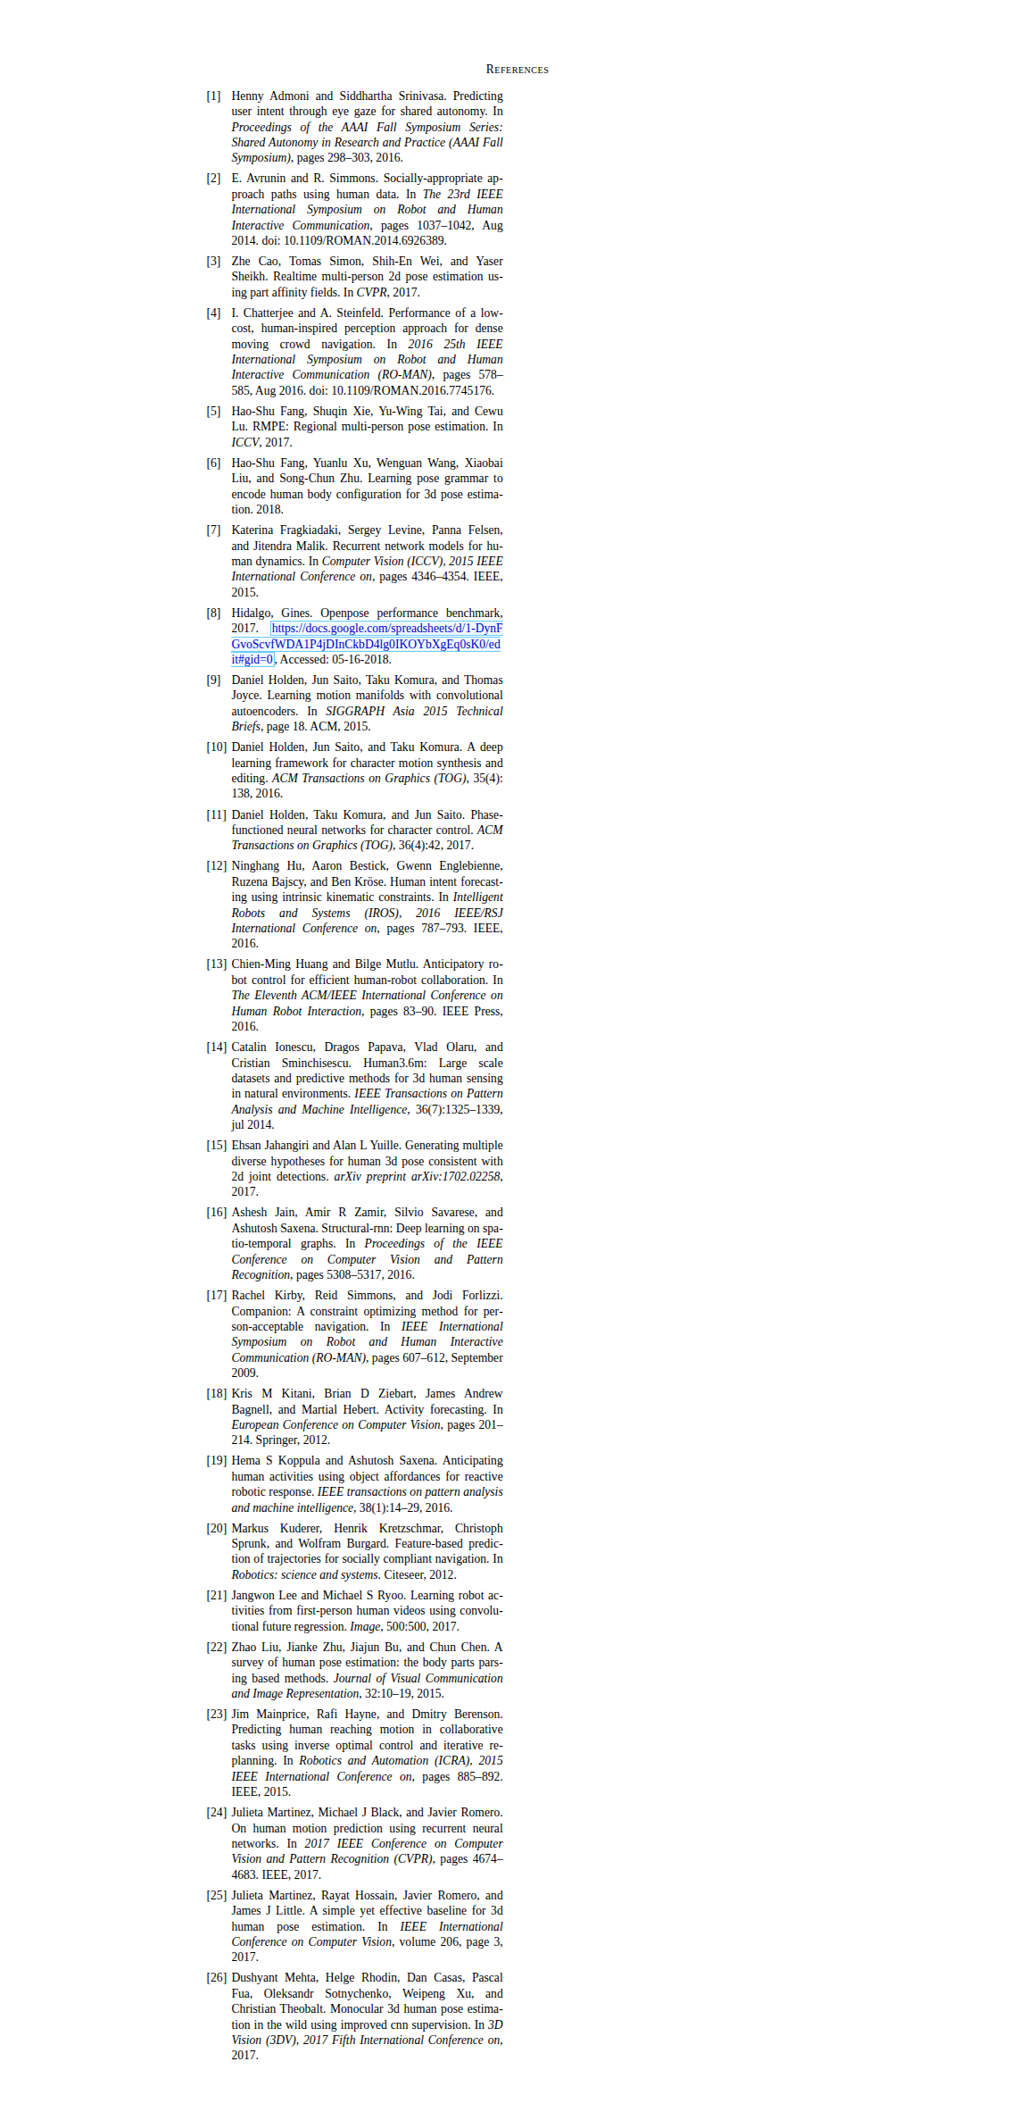References
[1] Henny Admoni and Siddhartha Srinivasa. Predicting user intent through eye gaze for shared autonomy. In Proceedings of the AAAI Fall Symposium Series: Shared Autonomy in Research and Practice (AAAI Fall Symposium), pages 298–303, 2016.
[2] E. Avrunin and R. Simmons. Socially-appropriate approach paths using human data. In The 23rd IEEE International Symposium on Robot and Human Interactive Communication, pages 1037–1042, Aug 2014. doi: 10.1109/ROMAN.2014.6926389.
[3] Zhe Cao, Tomas Simon, Shih-En Wei, and Yaser Sheikh. Realtime multi-person 2d pose estimation using part affinity fields. In CVPR, 2017.
[4] I. Chatterjee and A. Steinfeld. Performance of a low-cost, human-inspired perception approach for dense moving crowd navigation. In 2016 25th IEEE International Symposium on Robot and Human Interactive Communication (RO-MAN), pages 578–585, Aug 2016. doi: 10.1109/ROMAN.2016.7745176.
[5] Hao-Shu Fang, Shuqin Xie, Yu-Wing Tai, and Cewu Lu. RMPE: Regional multi-person pose estimation. In ICCV, 2017.
[6] Hao-Shu Fang, Yuanlu Xu, Wenguan Wang, Xiaobai Liu, and Song-Chun Zhu. Learning pose grammar to encode human body configuration for 3d pose estimation. 2018.
[7] Katerina Fragkiadaki, Sergey Levine, Panna Felsen, and Jitendra Malik. Recurrent network models for human dynamics. In Computer Vision (ICCV), 2015 IEEE International Conference on, pages 4346–4354. IEEE, 2015.
[8] Hidalgo, Gines. Openpose performance benchmark, 2017. https://docs.google.com/spreadsheets/d/1-DynFGvoScvfWDA1P4jDInCkbD4lg0IKOYbXgEq0sK0/edit#gid=0, Accessed: 05-16-2018.
[9] Daniel Holden, Jun Saito, Taku Komura, and Thomas Joyce. Learning motion manifolds with convolutional autoencoders. In SIGGRAPH Asia 2015 Technical Briefs, page 18. ACM, 2015.
[10] Daniel Holden, Jun Saito, and Taku Komura. A deep learning framework for character motion synthesis and editing. ACM Transactions on Graphics (TOG), 35(4): 138, 2016.
[11] Daniel Holden, Taku Komura, and Jun Saito. Phase-functioned neural networks for character control. ACM Transactions on Graphics (TOG), 36(4):42, 2017.
[12] Ninghang Hu, Aaron Bestick, Gwenn Englebienne, Ruzena Bajscy, and Ben Kröse. Human intent forecasting using intrinsic kinematic constraints. In Intelligent Robots and Systems (IROS), 2016 IEEE/RSJ International Conference on, pages 787–793. IEEE, 2016.
[13] Chien-Ming Huang and Bilge Mutlu. Anticipatory robot control for efficient human-robot collaboration. In The Eleventh ACM/IEEE International Conference on Human Robot Interaction, pages 83–90. IEEE Press, 2016.
[14] Catalin Ionescu, Dragos Papava, Vlad Olaru, and Cristian Sminchisescu. Human3.6m: Large scale datasets and predictive methods for 3d human sensing in natural environments. IEEE Transactions on Pattern Analysis and Machine Intelligence, 36(7):1325–1339, jul 2014.
[15] Ehsan Jahangiri and Alan L Yuille. Generating multiple diverse hypotheses for human 3d pose consistent with 2d joint detections. arXiv preprint arXiv:1702.02258, 2017.
[16] Ashesh Jain, Amir R Zamir, Silvio Savarese, and Ashutosh Saxena. Structural-rnn: Deep learning on spatio-temporal graphs. In Proceedings of the IEEE Conference on Computer Vision and Pattern Recognition, pages 5308–5317, 2016.
[17] Rachel Kirby, Reid Simmons, and Jodi Forlizzi. Companion: A constraint optimizing method for person-acceptable navigation. In IEEE International Symposium on Robot and Human Interactive Communication (RO-MAN), pages 607–612, September 2009.
[18] Kris M Kitani, Brian D Ziebart, James Andrew Bagnell, and Martial Hebert. Activity forecasting. In European Conference on Computer Vision, pages 201–214. Springer, 2012.
[19] Hema S Koppula and Ashutosh Saxena. Anticipating human activities using object affordances for reactive robotic response. IEEE transactions on pattern analysis and machine intelligence, 38(1):14–29, 2016.
[20] Markus Kuderer, Henrik Kretzschmar, Christoph Sprunk, and Wolfram Burgard. Feature-based prediction of trajectories for socially compliant navigation. In Robotics: science and systems. Citeseer, 2012.
[21] Jangwon Lee and Michael S Ryoo. Learning robot activities from first-person human videos using convolutional future regression. Image, 500:500, 2017.
[22] Zhao Liu, Jianke Zhu, Jiajun Bu, and Chun Chen. A survey of human pose estimation: the body parts parsing based methods. Journal of Visual Communication and Image Representation, 32:10–19, 2015.
[23] Jim Mainprice, Rafi Hayne, and Dmitry Berenson. Predicting human reaching motion in collaborative tasks using inverse optimal control and iterative re-planning. In Robotics and Automation (ICRA), 2015 IEEE International Conference on, pages 885–892. IEEE, 2015.
[24] Julieta Martinez, Michael J Black, and Javier Romero. On human motion prediction using recurrent neural networks. In 2017 IEEE Conference on Computer Vision and Pattern Recognition (CVPR), pages 4674–4683. IEEE, 2017.
[25] Julieta Martinez, Rayat Hossain, Javier Romero, and James J Little. A simple yet effective baseline for 3d human pose estimation. In IEEE International Conference on Computer Vision, volume 206, page 3, 2017.
[26] Dushyant Mehta, Helge Rhodin, Dan Casas, Pascal Fua, Oleksandr Sotnychenko, Weipeng Xu, and Christian Theobalt. Monocular 3d human pose estimation in the wild using improved cnn supervision. In 3D Vision (3DV), 2017 Fifth International Conference on, 2017.